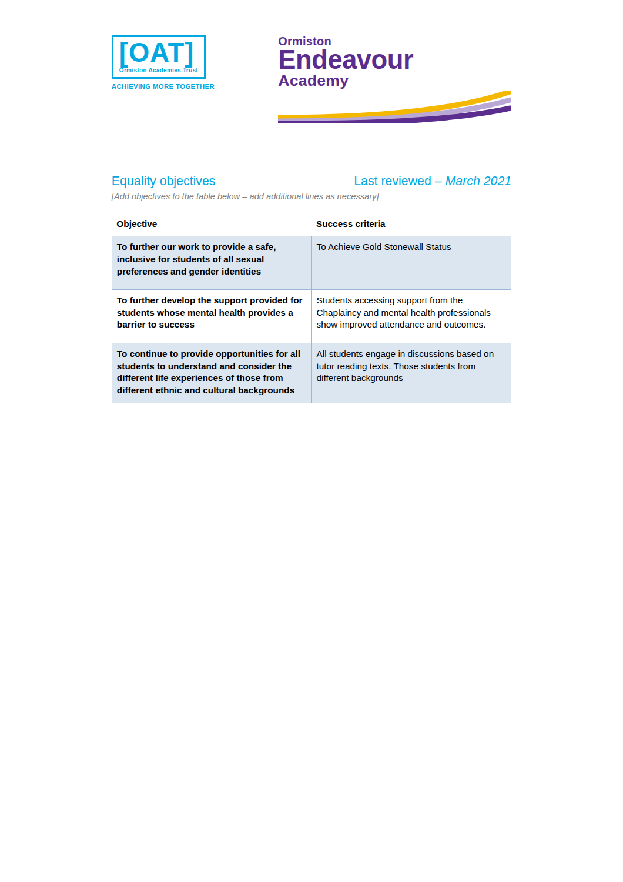[OAT]
Ormiston Academies Trust
ACHIEVING MORE TOGETHER
Ormiston
Endeavour
Academy
Equality objectives
Last reviewed – March 2021
[Add objectives to the table below – add additional lines as necessary]
| Objective | Success criteria |
| --- | --- |
| To further our work to provide a safe, inclusive for students of all sexual preferences and gender identities | To Achieve Gold Stonewall Status |
| To further develop the support provided for students whose mental health provides a barrier to success | Students accessing support from the Chaplaincy and mental health professionals show improved attendance and outcomes. |
| To continue to provide opportunities for all students to understand and consider the different life experiences of those from different ethnic and cultural backgrounds | All students engage in discussions based on tutor reading texts. Those students from different backgrounds |